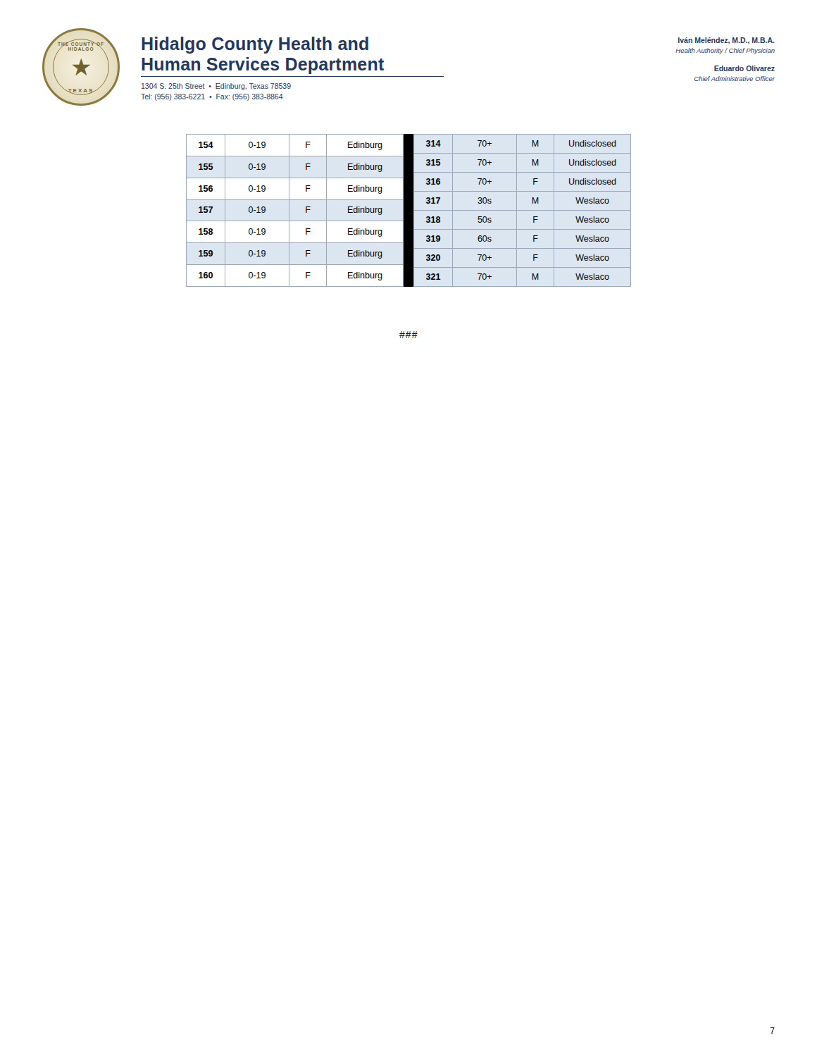THE COUNTY OF HIDALGO
★
TEXAS
Hidalgo County Health and
Human Services Department
1304 S. 25th Street • Edinburg, Texas 78539
Tel: (956) 383-6221 • Fax: (956) 383-8864
Iván Meléndez, M.D., M.B.A.
Health Authority / Chief Physician
Eduardo Olivarez
Chief Administrative Officer
| 154 | 0-19 | F | Edinburg |
| 155 | 0-19 | F | Edinburg |
| 156 | 0-19 | F | Edinburg |
| 157 | 0-19 | F | Edinburg |
| 158 | 0-19 | F | Edinburg |
| 159 | 0-19 | F | Edinburg |
| 160 | 0-19 | F | Edinburg |
| 314 | 70+ | M | Undisclosed |
| 315 | 70+ | M | Undisclosed |
| 316 | 70+ | F | Undisclosed |
| 317 | 30s | M | Weslaco |
| 318 | 50s | F | Weslaco |
| 319 | 60s | F | Weslaco |
| 320 | 70+ | F | Weslaco |
| 321 | 70+ | M | Weslaco |
###
7